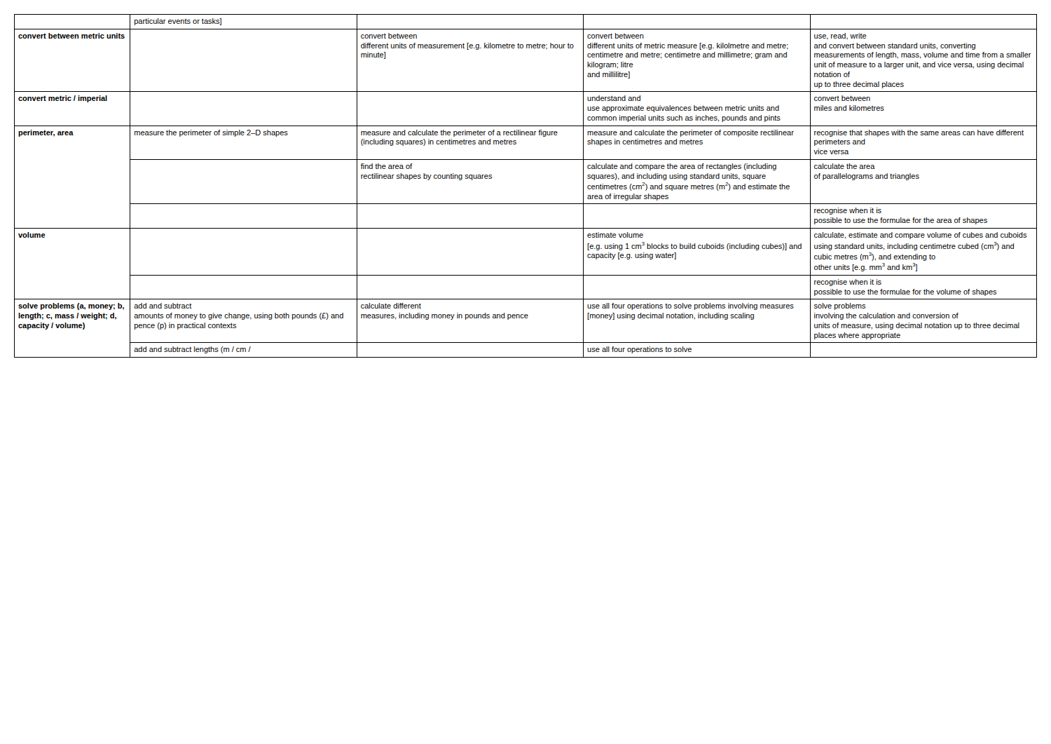| | particular events or tasks] | | | |
| convert between metric units | | convert between different units of measurement [e.g. kilometre to metre; hour to minute] | convert between different units of metric measure [e.g. kilolmetre and metre; centimetre and metre; centimetre and millimetre; gram and kilogram; litre and millilitre] | use, read, write and convert between standard units, converting measurements of length, mass, volume and time from a smaller unit of measure to a larger unit, and vice versa, using decimal notation of up to three decimal places |
| convert metric / imperial | | | understand and use approximate equivalences between metric units and common imperial units such as inches, pounds and pints | convert between miles and kilometres |
| perimeter, area | measure the perimeter of simple 2–D shapes | measure and calculate the perimeter of a rectilinear figure (including squares) in centimetres and metres | measure and calculate the perimeter of composite rectilinear shapes in centimetres and metres | recognise that shapes with the same areas can have different perimeters and vice versa |
| | find the area of rectilinear shapes by counting squares | calculate and compare the area of rectangles (including squares), and including using standard units, square centimetres (cm 2 ) and square metres (m 2 ) and estimate the area of irregular shapes | calculate the area of parallelograms and triangles |
| | | | recognise when it is possible to use the formulae for the area of shapes |
| volume | | | estimate volume [e.g. using 1 cm 3 blocks to build cuboids (including cubes)] and capacity [e.g. using water] | calculate, estimate and compare volume of cubes and cuboids using standard units, including centimetre cubed (cm 3 ) and cubic metres (m 3 ), and extending to other units [e.g. mm 3 and km 3 ] |
| | | | recognise when it is possible to use the formulae for the volume of shapes |
| solve problems (a, money; b, length; c, mass / weight; d, capacity / volume) | add and subtract amounts of money to give change, using both pounds (£) and pence (p) in practical contexts | calculate different measures, including money in pounds and pence | use all four operations to solve problems involving measures [money] using decimal notation, including scaling | solve problems involving the calculation and conversion of units of measure, using decimal notation up to three decimal places where appropriate |
| add and subtract lengths (m / cm / | | use all four operations to solve | |